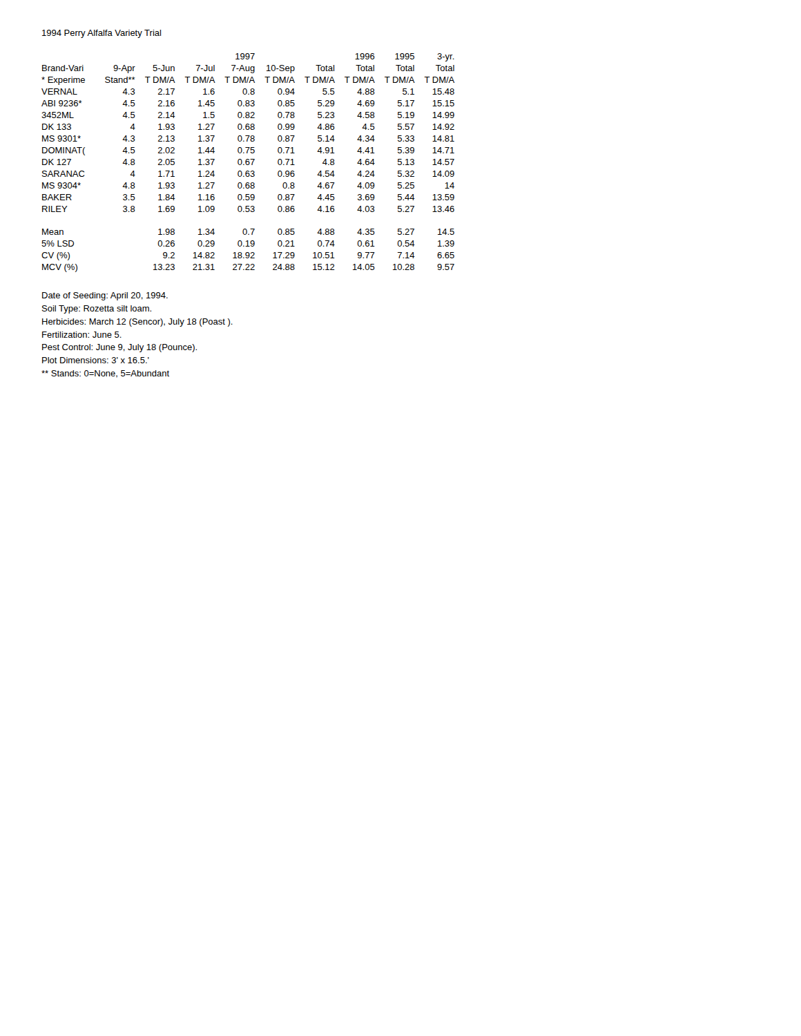1994 Perry Alfalfa Variety Trial
| | | | | 1997 | | | 1996 | 1995 | 3-yr. |
| --- | --- | --- | --- | --- | --- | --- | --- | --- | --- |
| Brand-Vari | 9-Apr | 5-Jun | 7-Jul | 7-Aug | 10-Sep | Total | Total | Total | Total |
| * Experime | Stand** | T DM/A | T DM/A | T DM/A | T DM/A | T DM/A | T DM/A | T DM/A | T DM/A |
| VERNAL | 4.3 | 2.17 | 1.6 | 0.8 | 0.94 | 5.5 | 4.88 | 5.1 | 15.48 |
| ABI 9236* | 4.5 | 2.16 | 1.45 | 0.83 | 0.85 | 5.29 | 4.69 | 5.17 | 15.15 |
| 3452ML | 4.5 | 2.14 | 1.5 | 0.82 | 0.78 | 5.23 | 4.58 | 5.19 | 14.99 |
| DK 133 | 4 | 1.93 | 1.27 | 0.68 | 0.99 | 4.86 | 4.5 | 5.57 | 14.92 |
| MS 9301* | 4.3 | 2.13 | 1.37 | 0.78 | 0.87 | 5.14 | 4.34 | 5.33 | 14.81 |
| DOMINAT( | 4.5 | 2.02 | 1.44 | 0.75 | 0.71 | 4.91 | 4.41 | 5.39 | 14.71 |
| DK 127 | 4.8 | 2.05 | 1.37 | 0.67 | 0.71 | 4.8 | 4.64 | 5.13 | 14.57 |
| SARANAC | 4 | 1.71 | 1.24 | 0.63 | 0.96 | 4.54 | 4.24 | 5.32 | 14.09 |
| MS 9304* | 4.8 | 1.93 | 1.27 | 0.68 | 0.8 | 4.67 | 4.09 | 5.25 | 14 |
| BAKER | 3.5 | 1.84 | 1.16 | 0.59 | 0.87 | 4.45 | 3.69 | 5.44 | 13.59 |
| RILEY | 3.8 | 1.69 | 1.09 | 0.53 | 0.86 | 4.16 | 4.03 | 5.27 | 13.46 |
| Mean | | 1.98 | 1.34 | 0.7 | 0.85 | 4.88 | 4.35 | 5.27 | 14.5 |
| 5% LSD | | 0.26 | 0.29 | 0.19 | 0.21 | 0.74 | 0.61 | 0.54 | 1.39 |
| CV (%) | | 9.2 | 14.82 | 18.92 | 17.29 | 10.51 | 9.77 | 7.14 | 6.65 |
| MCV (%) | | 13.23 | 21.31 | 27.22 | 24.88 | 15.12 | 14.05 | 10.28 | 9.57 |
Date of Seeding: April 20, 1994.
Soil Type: Rozetta silt loam.
Herbicides: March 12 (Sencor), July 18 (Poast ).
Fertilization: June 5.
Pest Control: June 9, July 18 (Pounce).
Plot Dimensions: 3' x 16.5.'
** Stands: 0=None, 5=Abundant